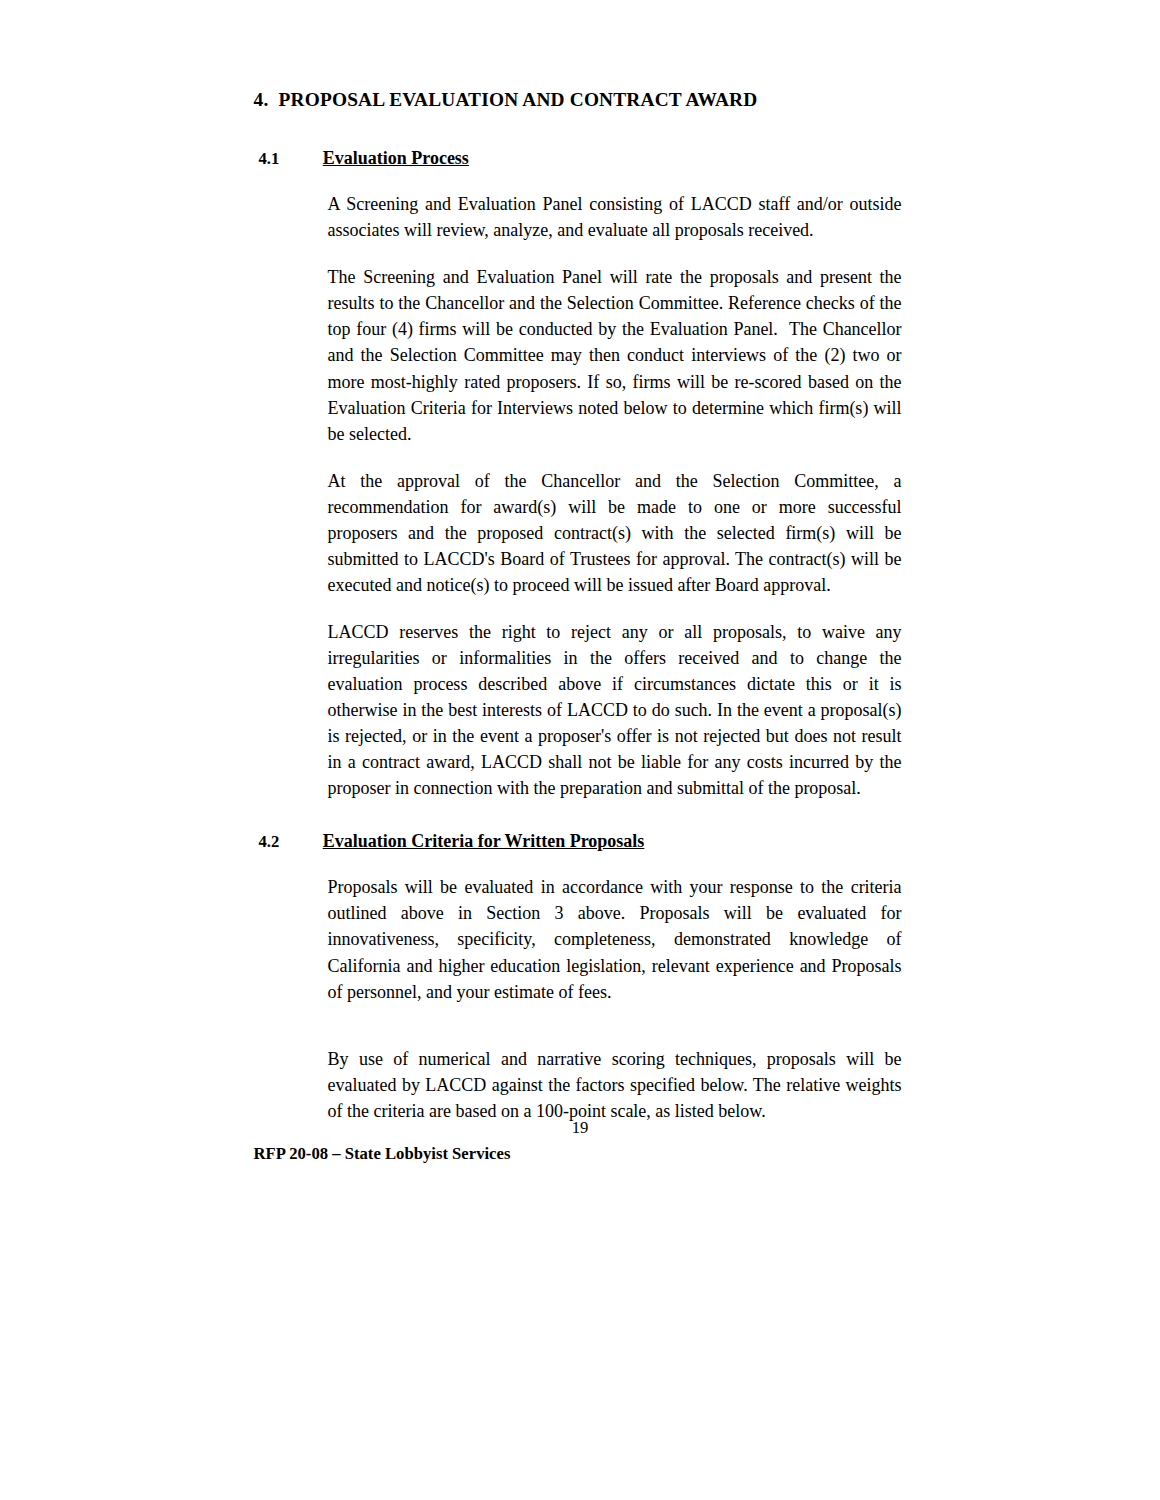4. PROPOSAL EVALUATION AND CONTRACT AWARD
4.1 Evaluation Process
A Screening and Evaluation Panel consisting of LACCD staff and/or outside associates will review, analyze, and evaluate all proposals received.
The Screening and Evaluation Panel will rate the proposals and present the results to the Chancellor and the Selection Committee. Reference checks of the top four (4) firms will be conducted by the Evaluation Panel. The Chancellor and the Selection Committee may then conduct interviews of the (2) two or more most-highly rated proposers. If so, firms will be re-scored based on the Evaluation Criteria for Interviews noted below to determine which firm(s) will be selected.
At the approval of the Chancellor and the Selection Committee, a recommendation for award(s) will be made to one or more successful proposers and the proposed contract(s) with the selected firm(s) will be submitted to LACCD's Board of Trustees for approval. The contract(s) will be executed and notice(s) to proceed will be issued after Board approval.
LACCD reserves the right to reject any or all proposals, to waive any irregularities or informalities in the offers received and to change the evaluation process described above if circumstances dictate this or it is otherwise in the best interests of LACCD to do such. In the event a proposal(s) is rejected, or in the event a proposer's offer is not rejected but does not result in a contract award, LACCD shall not be liable for any costs incurred by the proposer in connection with the preparation and submittal of the proposal.
4.2 Evaluation Criteria for Written Proposals
Proposals will be evaluated in accordance with your response to the criteria outlined above in Section 3 above. Proposals will be evaluated for innovativeness, specificity, completeness, demonstrated knowledge of California and higher education legislation, relevant experience and Proposals of personnel, and your estimate of fees.
By use of numerical and narrative scoring techniques, proposals will be evaluated by LACCD against the factors specified below. The relative weights of the criteria are based on a 100-point scale, as listed below.
19
RFP 20-08 – State Lobbyist Services